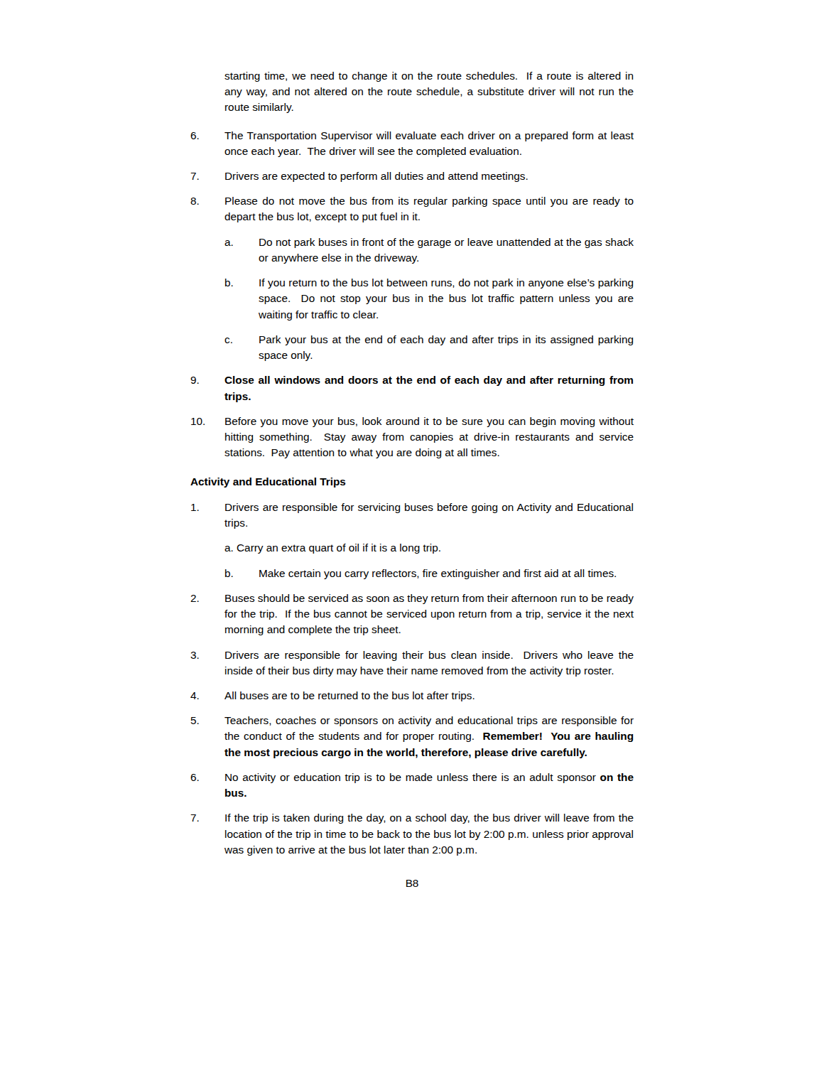starting time, we need to change it on the route schedules. If a route is altered in any way, and not altered on the route schedule, a substitute driver will not run the route similarly.
6.
The Transportation Supervisor will evaluate each driver on a prepared form at least once each year. The driver will see the completed evaluation.
7.
Drivers are expected to perform all duties and attend meetings.
8.
Please do not move the bus from its regular parking space until you are ready to depart the bus lot, except to put fuel in it.
a.
Do not park buses in front of the garage or leave unattended at the gas shack or anywhere else in the driveway.
b.
If you return to the bus lot between runs, do not park in anyone else’s parking space. Do not stop your bus in the bus lot traffic pattern unless you are waiting for traffic to clear.
c.
Park your bus at the end of each day and after trips in its assigned parking space only.
9.
Close all windows and doors at the end of each day and after returning from trips.
10.
Before you move your bus, look around it to be sure you can begin moving without hitting something. Stay away from canopies at drive-in restaurants and service stations. Pay attention to what you are doing at all times.
Activity and Educational Trips
1.
Drivers are responsible for servicing buses before going on Activity and Educational trips.
a. Carry an extra quart of oil if it is a long trip.
b.
Make certain you carry reflectors, fire extinguisher and first aid at all times.
2.
Buses should be serviced as soon as they return from their afternoon run to be ready for the trip. If the bus cannot be serviced upon return from a trip, service it the next morning and complete the trip sheet.
3.
Drivers are responsible for leaving their bus clean inside. Drivers who leave the inside of their bus dirty may have their name removed from the activity trip roster.
4.
All buses are to be returned to the bus lot after trips.
5.
Teachers, coaches or sponsors on activity and educational trips are responsible for the conduct of the students and for proper routing. Remember! You are hauling the most precious cargo in the world, therefore, please drive carefully.
6.
No activity or education trip is to be made unless there is an adult sponsor on the bus.
7.
If the trip is taken during the day, on a school day, the bus driver will leave from the location of the trip in time to be back to the bus lot by 2:00 p.m. unless prior approval was given to arrive at the bus lot later than 2:00 p.m.
B8